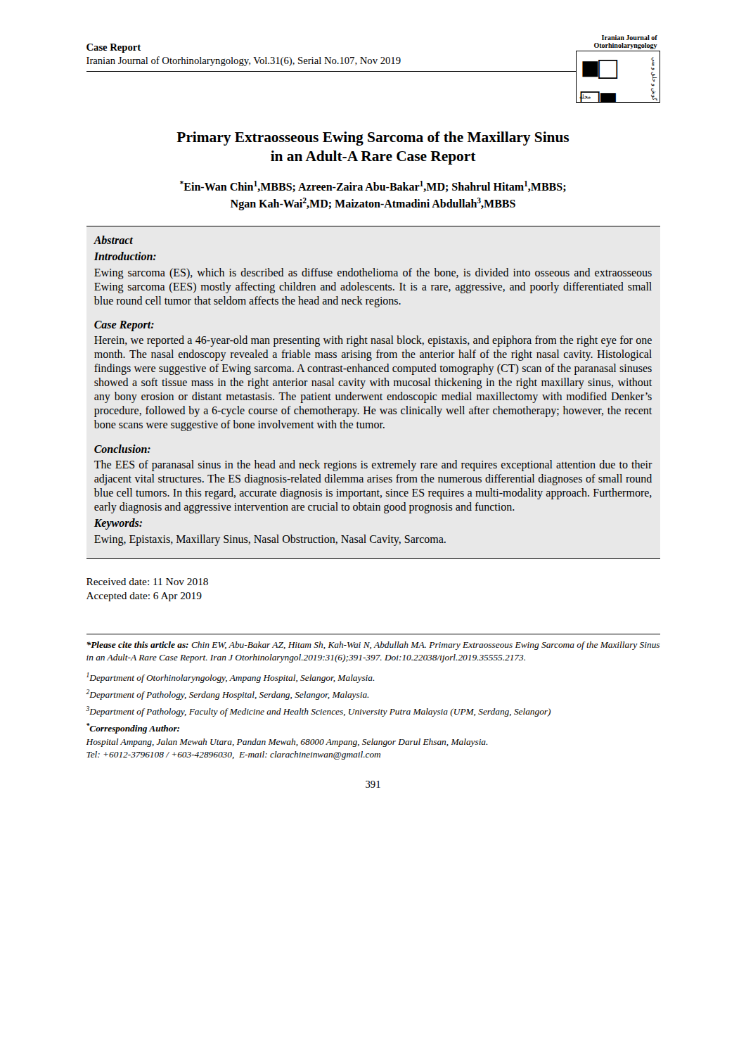Iranian Journal of
Otorhinolaryngology
■□
□■ مجله گوش و حلق و بيني
Case Report
Iranian Journal of Otorhinolaryngology, Vol.31(6), Serial No.107, Nov 2019
Primary Extraosseous Ewing Sarcoma of the Maxillary Sinus
in an Adult-A Rare Case Report
*Ein-Wan Chin1,MBBS; Azreen-Zaira Abu-Bakar1,MD; Shahrul Hitam1,MBBS;
Ngan Kah-Wai2,MD; Maizaton-Atmadini Abdullah3,MBBS
Abstract
Introduction:
Ewing sarcoma (ES), which is described as diffuse endothelioma of the bone, is divided into osseous and extraosseous Ewing sarcoma (EES) mostly affecting children and adolescents. It is a rare, aggressive, and poorly differentiated small blue round cell tumor that seldom affects the head and neck regions.
Case Report:
Herein, we reported a 46-year-old man presenting with right nasal block, epistaxis, and epiphora from the right eye for one month. The nasal endoscopy revealed a friable mass arising from the anterior half of the right nasal cavity. Histological findings were suggestive of Ewing sarcoma. A contrast-enhanced computed tomography (CT) scan of the paranasal sinuses showed a soft tissue mass in the right anterior nasal cavity with mucosal thickening in the right maxillary sinus, without any bony erosion or distant metastasis. The patient underwent endoscopic medial maxillectomy with modified Denker’s procedure, followed by a 6-cycle course of chemotherapy. He was clinically well after chemotherapy; however, the recent bone scans were suggestive of bone involvement with the tumor.
Conclusion:
The EES of paranasal sinus in the head and neck regions is extremely rare and requires exceptional attention due to their adjacent vital structures. The ES diagnosis-related dilemma arises from the numerous differential diagnoses of small round blue cell tumors. In this regard, accurate diagnosis is important, since ES requires a multi-modality approach. Furthermore, early diagnosis and aggressive intervention are crucial to obtain good prognosis and function.
Keywords:
Ewing, Epistaxis, Maxillary Sinus, Nasal Obstruction, Nasal Cavity, Sarcoma.
Received date: 11 Nov 2018
Accepted date: 6 Apr 2019
*Please cite this article as: Chin EW, Abu-Bakar AZ, Hitam Sh, Kah-Wai N, Abdullah MA. Primary Extraosseous Ewing Sarcoma of the Maxillary Sinus in an Adult-A Rare Case Report. Iran J Otorhinolaryngol.2019:31(6);391-397. Doi:10.22038/ijorl.2019.35555.2173.
1Department of Otorhinolaryngology, Ampang Hospital, Selangor, Malaysia.
2Department of Pathology, Serdang Hospital, Serdang, Selangor, Malaysia.
3Department of Pathology, Faculty of Medicine and Health Sciences, University Putra Malaysia (UPM, Serdang, Selangor)
*Corresponding Author:
Hospital Ampang, Jalan Mewah Utara, Pandan Mewah, 68000 Ampang, Selangor Darul Ehsan, Malaysia.
Tel: +6012-3796108 / +603-42896030, E-mail: clarachineinwan@gmail.com
391